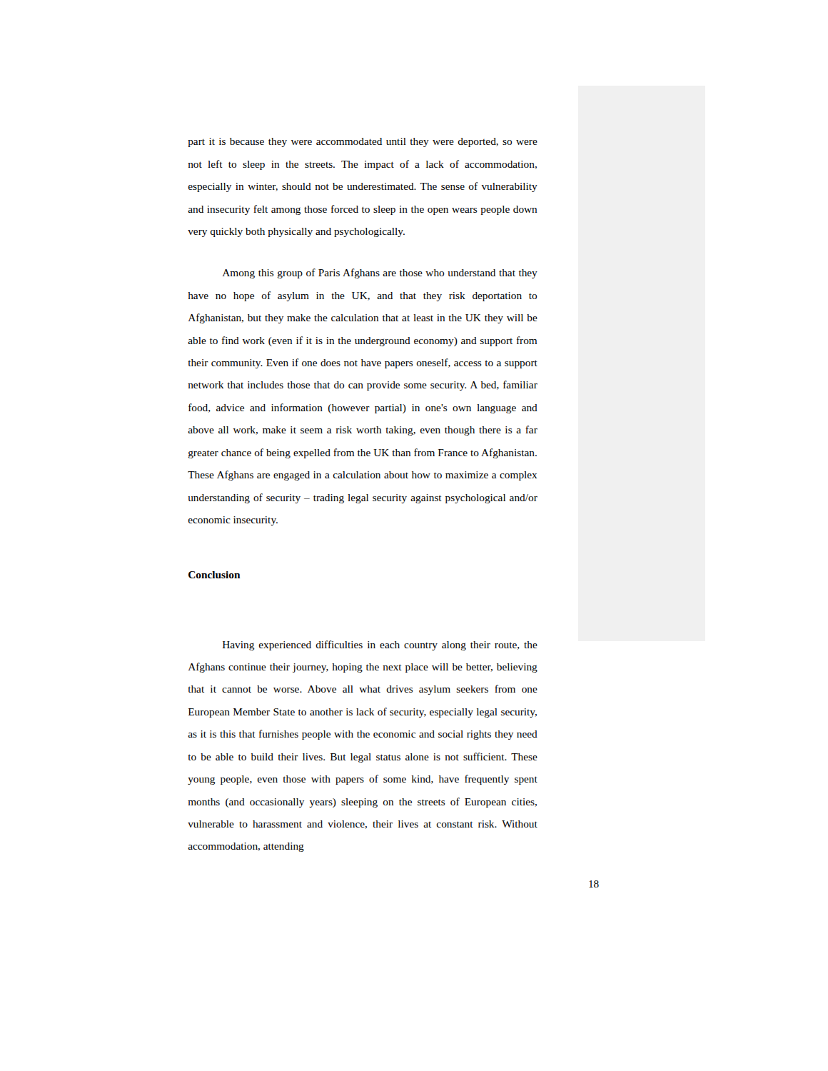part it is because they were accommodated until they were deported, so were not left to sleep in the streets. The impact of a lack of accommodation, especially in winter, should not be underestimated. The sense of vulnerability and insecurity felt among those forced to sleep in the open wears people down very quickly both physically and psychologically.
Among this group of Paris Afghans are those who understand that they have no hope of asylum in the UK, and that they risk deportation to Afghanistan, but they make the calculation that at least in the UK they will be able to find work (even if it is in the underground economy) and support from their community. Even if one does not have papers oneself, access to a support network that includes those that do can provide some security. A bed, familiar food, advice and information (however partial) in one's own language and above all work, make it seem a risk worth taking, even though there is a far greater chance of being expelled from the UK than from France to Afghanistan. These Afghans are engaged in a calculation about how to maximize a complex understanding of security – trading legal security against psychological and/or economic insecurity.
Conclusion
Having experienced difficulties in each country along their route, the Afghans continue their journey, hoping the next place will be better, believing that it cannot be worse. Above all what drives asylum seekers from one European Member State to another is lack of security, especially legal security, as it is this that furnishes people with the economic and social rights they need to be able to build their lives. But legal status alone is not sufficient. These young people, even those with papers of some kind, have frequently spent months (and occasionally years) sleeping on the streets of European cities, vulnerable to harassment and violence, their lives at constant risk. Without accommodation, attending
18